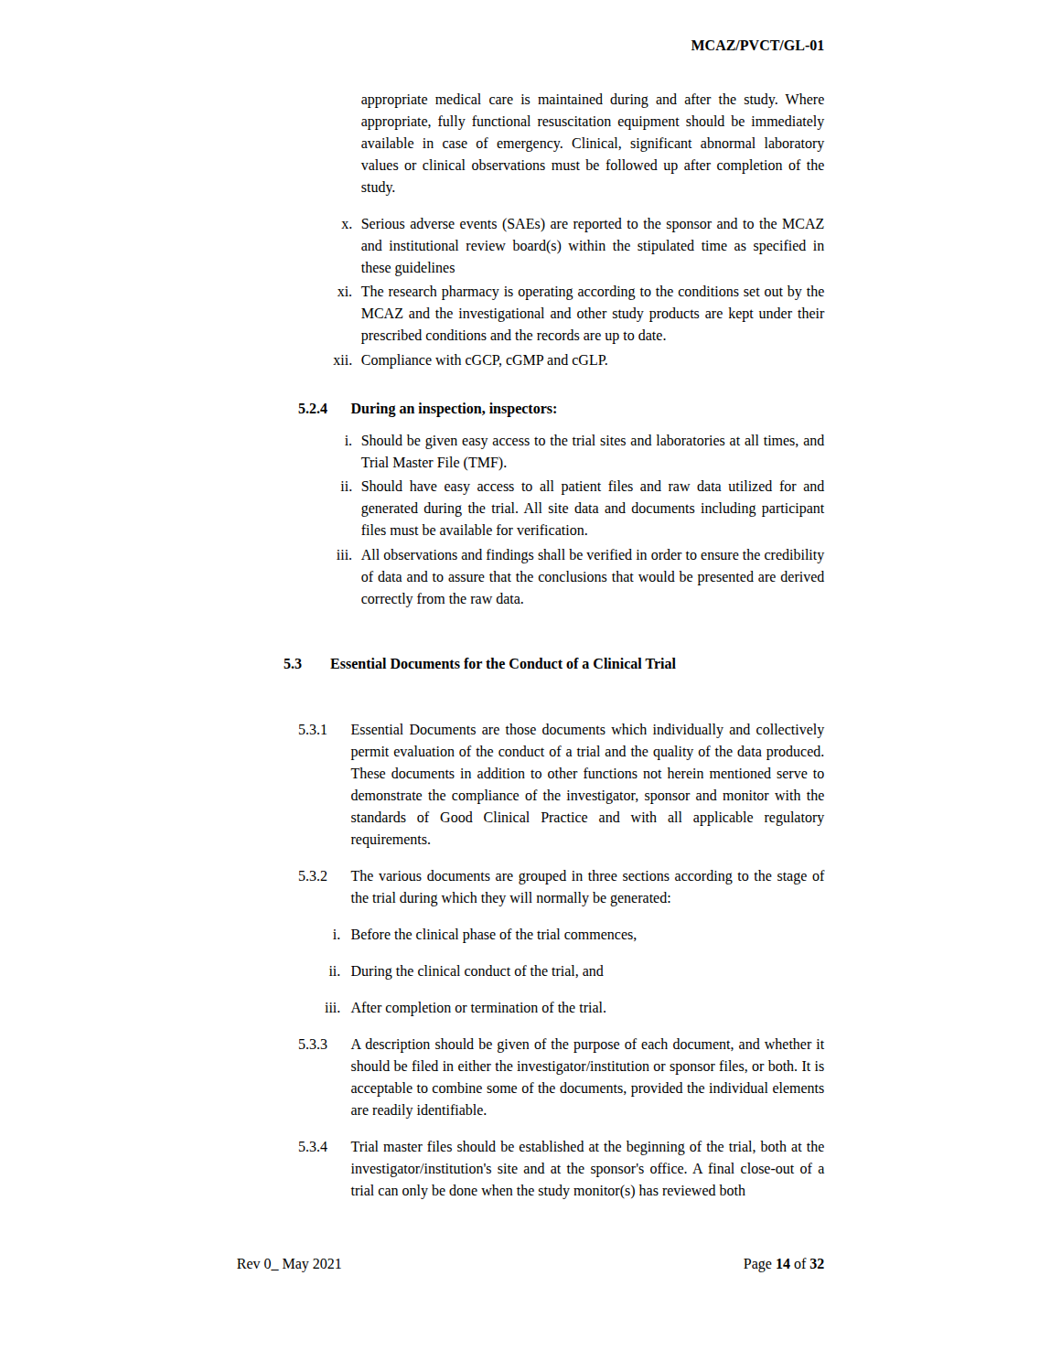MCAZ/PVCT/GL-01
appropriate medical care is maintained during and after the study. Where appropriate, fully functional resuscitation equipment should be immediately available in case of emergency. Clinical, significant abnormal laboratory values or clinical observations must be followed up after completion of the study.
x. Serious adverse events (SAEs) are reported to the sponsor and to the MCAZ and institutional review board(s) within the stipulated time as specified in these guidelines
xi. The research pharmacy is operating according to the conditions set out by the MCAZ and the investigational and other study products are kept under their prescribed conditions and the records are up to date.
xii. Compliance with cGCP, cGMP and cGLP.
5.2.4 During an inspection, inspectors:
i. Should be given easy access to the trial sites and laboratories at all times, and Trial Master File (TMF).
ii. Should have easy access to all patient files and raw data utilized for and generated during the trial. All site data and documents including participant files must be available for verification.
iii. All observations and findings shall be verified in order to ensure the credibility of data and to assure that the conclusions that would be presented are derived correctly from the raw data.
5.3 Essential Documents for the Conduct of a Clinical Trial
5.3.1 Essential Documents are those documents which individually and collectively permit evaluation of the conduct of a trial and the quality of the data produced. These documents in addition to other functions not herein mentioned serve to demonstrate the compliance of the investigator, sponsor and monitor with the standards of Good Clinical Practice and with all applicable regulatory requirements.
5.3.2 The various documents are grouped in three sections according to the stage of the trial during which they will normally be generated:
i. Before the clinical phase of the trial commences,
ii. During the clinical conduct of the trial, and
iii. After completion or termination of the trial.
5.3.3 A description should be given of the purpose of each document, and whether it should be filed in either the investigator/institution or sponsor files, or both. It is acceptable to combine some of the documents, provided the individual elements are readily identifiable.
5.3.4 Trial master files should be established at the beginning of the trial, both at the investigator/institution's site and at the sponsor's office. A final close-out of a trial can only be done when the study monitor(s) has reviewed both
Rev 0_ May 2021
Page 14 of 32